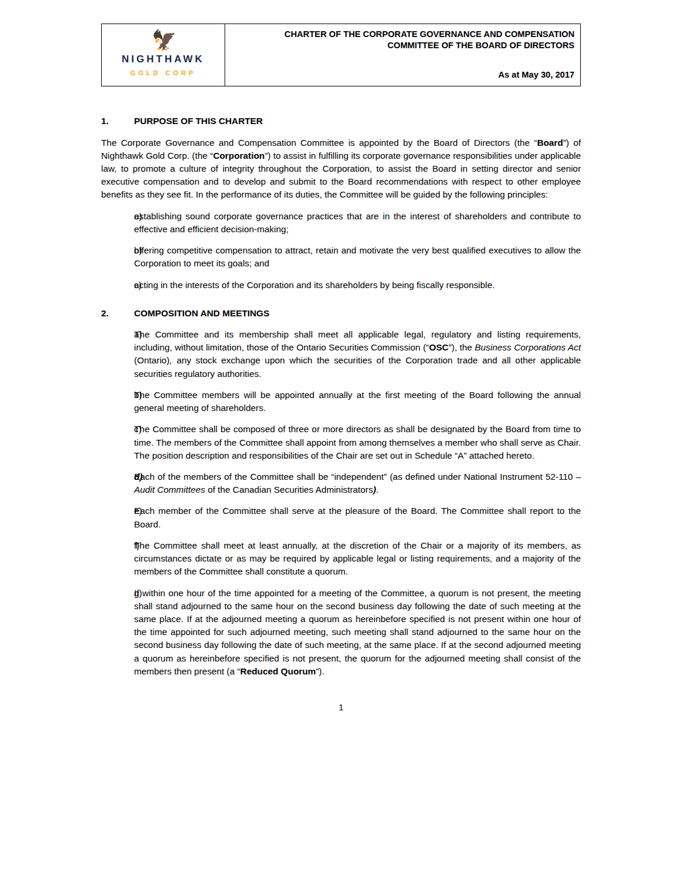🦅
NIGHTHAWK
GOLD CORP
CHARTER OF THE CORPORATE GOVERNANCE AND COMPENSATION
COMMITTEE OF THE BOARD OF DIRECTORS
As at May 30, 2017
1.
PURPOSE OF THIS CHARTER
The Corporate Governance and Compensation Committee is appointed by the Board of Directors (the “Board”) of Nighthawk Gold Corp. (the “Corporation”) to assist in fulfilling its corporate governance responsibilities under applicable law, to promote a culture of integrity throughout the Corporation, to assist the Board in setting director and senior executive compensation and to develop and submit to the Board recommendations with respect to other employee benefits as they see fit. In the performance of its duties, the Committee will be guided by the following principles:
a) establishing sound corporate governance practices that are in the interest of shareholders and contribute to effective and efficient decision-making;
b) offering competitive compensation to attract, retain and motivate the very best qualified executives to allow the Corporation to meet its goals; and
c) acting in the interests of the Corporation and its shareholders by being fiscally responsible.
2.
COMPOSITION AND MEETINGS
a) The Committee and its membership shall meet all applicable legal, regulatory and listing requirements, including, without limitation, those of the Ontario Securities Commission (“OSC”), the Business Corporations Act (Ontario), any stock exchange upon which the securities of the Corporation trade and all other applicable securities regulatory authorities.
b) The Committee members will be appointed annually at the first meeting of the Board following the annual general meeting of shareholders.
c) The Committee shall be composed of three or more directors as shall be designated by the Board from time to time. The members of the Committee shall appoint from among themselves a member who shall serve as Chair. The position description and responsibilities of the Chair are set out in Schedule “A” attached hereto.
d) Each of the members of the Committee shall be “independent” (as defined under National Instrument 52-110 – Audit Committees of the Canadian Securities Administrators).
e) Each member of the Committee shall serve at the pleasure of the Board. The Committee shall report to the Board.
f) The Committee shall meet at least annually, at the discretion of the Chair or a majority of its members, as circumstances dictate or as may be required by applicable legal or listing requirements, and a majority of the members of the Committee shall constitute a quorum.
g) If within one hour of the time appointed for a meeting of the Committee, a quorum is not present, the meeting shall stand adjourned to the same hour on the second business day following the date of such meeting at the same place. If at the adjourned meeting a quorum as hereinbefore specified is not present within one hour of the time appointed for such adjourned meeting, such meeting shall stand adjourned to the same hour on the second business day following the date of such meeting, at the same place. If at the second adjourned meeting a quorum as hereinbefore specified is not present, the quorum for the adjourned meeting shall consist of the members then present (a “Reduced Quorum”).
1